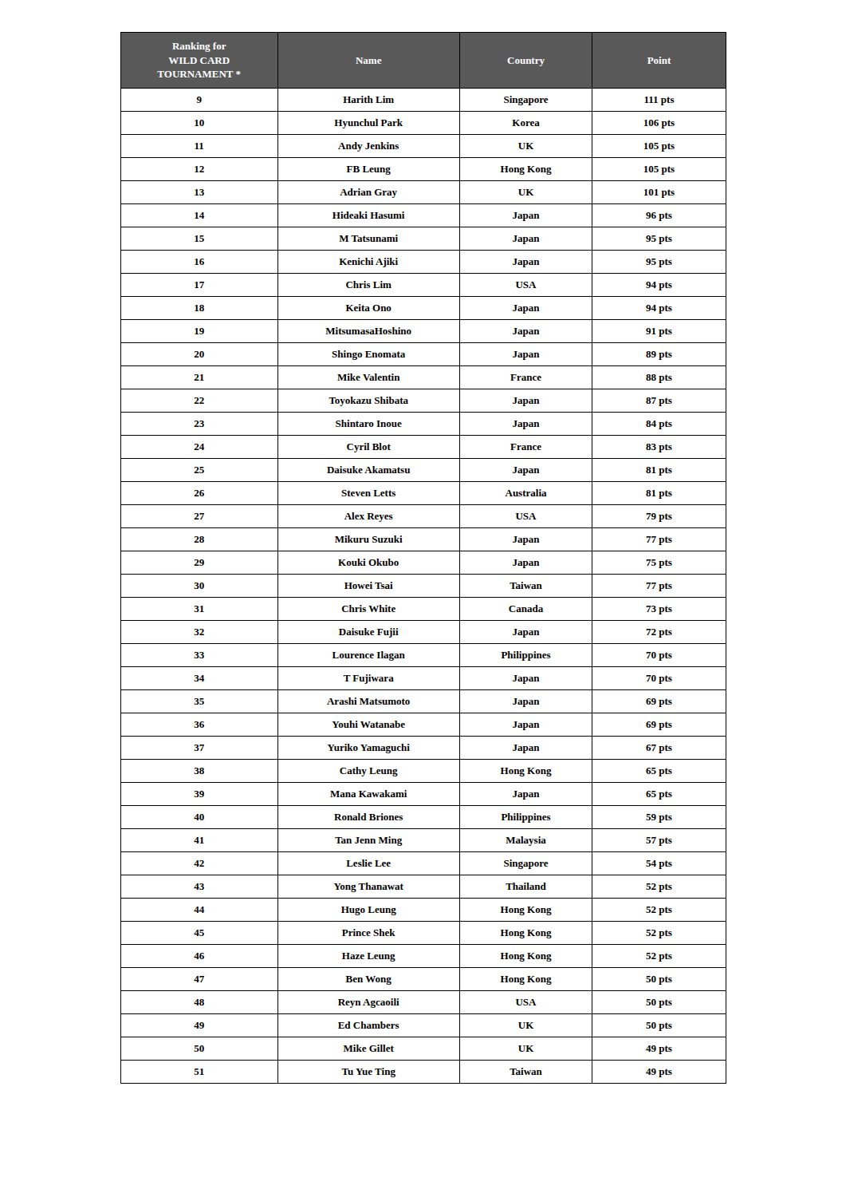| Ranking for WILD CARD TOURNAMENT * | Name | Country | Point |
| --- | --- | --- | --- |
| 9 | Harith Lim | Singapore | 111 pts |
| 10 | Hyunchul Park | Korea | 106 pts |
| 11 | Andy Jenkins | UK | 105 pts |
| 12 | FB Leung | Hong Kong | 105 pts |
| 13 | Adrian Gray | UK | 101 pts |
| 14 | Hideaki Hasumi | Japan | 96 pts |
| 15 | M Tatsunami | Japan | 95 pts |
| 16 | Kenichi Ajiki | Japan | 95 pts |
| 17 | Chris Lim | USA | 94 pts |
| 18 | Keita Ono | Japan | 94 pts |
| 19 | MitsumasaHoshino | Japan | 91 pts |
| 20 | Shingo Enomata | Japan | 89 pts |
| 21 | Mike Valentin | France | 88 pts |
| 22 | Toyokazu Shibata | Japan | 87 pts |
| 23 | Shintaro Inoue | Japan | 84 pts |
| 24 | Cyril Blot | France | 83 pts |
| 25 | Daisuke Akamatsu | Japan | 81 pts |
| 26 | Steven Letts | Australia | 81 pts |
| 27 | Alex Reyes | USA | 79 pts |
| 28 | Mikuru Suzuki | Japan | 77 pts |
| 29 | Kouki Okubo | Japan | 75 pts |
| 30 | Howei Tsai | Taiwan | 77 pts |
| 31 | Chris White | Canada | 73 pts |
| 32 | Daisuke Fujii | Japan | 72 pts |
| 33 | Lourence Ilagan | Philippines | 70 pts |
| 34 | T Fujiwara | Japan | 70 pts |
| 35 | Arashi Matsumoto | Japan | 69 pts |
| 36 | Youhi Watanabe | Japan | 69 pts |
| 37 | Yuriko Yamaguchi | Japan | 67 pts |
| 38 | Cathy Leung | Hong Kong | 65 pts |
| 39 | Mana Kawakami | Japan | 65 pts |
| 40 | Ronald Briones | Philippines | 59 pts |
| 41 | Tan Jenn Ming | Malaysia | 57 pts |
| 42 | Leslie Lee | Singapore | 54 pts |
| 43 | Yong Thanawat | Thailand | 52 pts |
| 44 | Hugo Leung | Hong Kong | 52 pts |
| 45 | Prince Shek | Hong Kong | 52 pts |
| 46 | Haze Leung | Hong Kong | 52 pts |
| 47 | Ben Wong | Hong Kong | 50 pts |
| 48 | Reyn Agcaoili | USA | 50 pts |
| 49 | Ed Chambers | UK | 50 pts |
| 50 | Mike Gillet | UK | 49 pts |
| 51 | Tu Yue Ting | Taiwan | 49 pts |